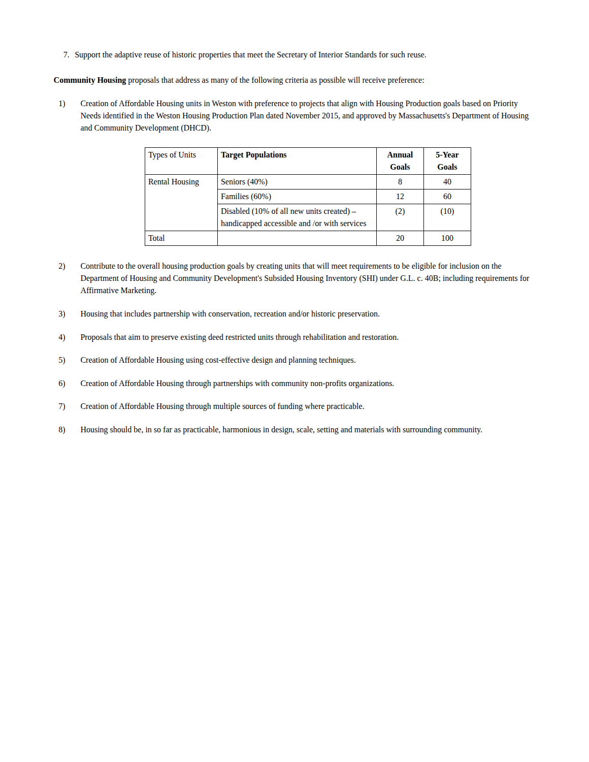Support the adaptive reuse of historic properties that meet the Secretary of Interior Standards for such reuse.
Community Housing proposals that address as many of the following criteria as possible will receive preference:
Creation of Affordable Housing units in Weston with preference to projects that align with Housing Production goals based on Priority Needs identified in the Weston Housing Production Plan dated November 2015, and approved by Massachusetts's Department of Housing and Community Development (DHCD).
| Types of Units | Target Populations | Annual Goals | 5-Year Goals |
| Rental Housing | Seniors (40%) | 8 | 40 |
| Families (60%) | 12 | 60 |
| Disabled (10% of all new units created) – handicapped accessible and /or with services | (2) | (10) |
| Total | | 20 | 100 |
Contribute to the overall housing production goals by creating units that will meet requirements to be eligible for inclusion on the Department of Housing and Community Development's Subsided Housing Inventory (SHI) under G.L. c. 40B; including requirements for Affirmative Marketing.
Housing that includes partnership with conservation, recreation and/or historic preservation.
Proposals that aim to preserve existing deed restricted units through rehabilitation and restoration.
Creation of Affordable Housing using cost-effective design and planning techniques.
Creation of Affordable Housing through partnerships with community non-profits organizations.
Creation of Affordable Housing through multiple sources of funding where practicable.
Housing should be, in so far as practicable, harmonious in design, scale, setting and materials with surrounding community.